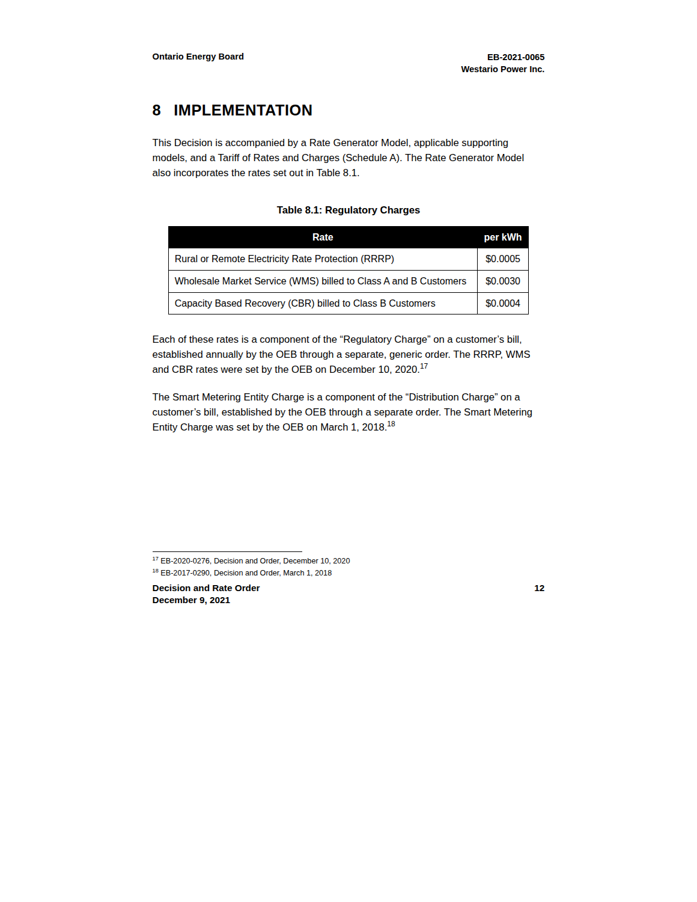Ontario Energy Board
EB-2021-0065
Westario Power Inc.
8 IMPLEMENTATION
This Decision is accompanied by a Rate Generator Model, applicable supporting models, and a Tariff of Rates and Charges (Schedule A). The Rate Generator Model also incorporates the rates set out in Table 8.1.
Table 8.1: Regulatory Charges
| Rate | per kWh |
| --- | --- |
| Rural or Remote Electricity Rate Protection (RRRP) | $0.0005 |
| Wholesale Market Service (WMS) billed to Class A and B Customers | $0.0030 |
| Capacity Based Recovery (CBR) billed to Class B Customers | $0.0004 |
Each of these rates is a component of the “Regulatory Charge” on a customer’s bill, established annually by the OEB through a separate, generic order. The RRRP, WMS and CBR rates were set by the OEB on December 10, 2020.17
The Smart Metering Entity Charge is a component of the “Distribution Charge” on a customer’s bill, established by the OEB through a separate order. The Smart Metering Entity Charge was set by the OEB on March 1, 2018.18
17 EB-2020-0276, Decision and Order, December 10, 2020
18 EB-2017-0290, Decision and Order, March 1, 2018
Decision and Rate Order
December 9, 2021
12